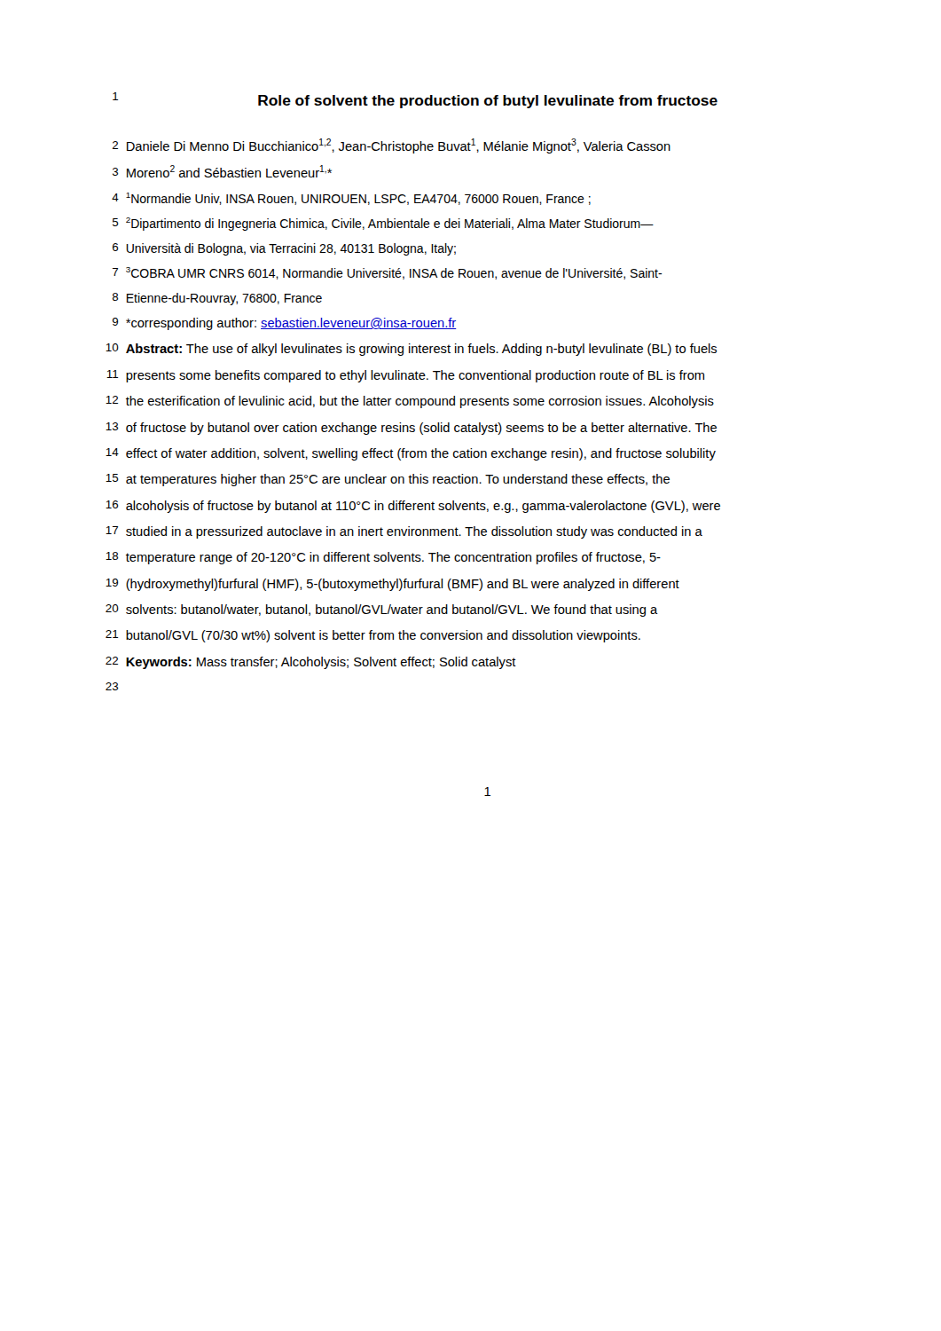Role of solvent the production of butyl levulinate from fructose
Daniele Di Menno Di Bucchianico1,2, Jean-Christophe Buvat1, Mélanie Mignot3, Valeria Casson
Moreno2 and Sébastien Leveneur1,*
1Normandie Univ, INSA Rouen, UNIROUEN, LSPC, EA4704, 76000 Rouen, France ;
2Dipartimento di Ingegneria Chimica, Civile, Ambientale e dei Materiali, Alma Mater Studiorum—
Università di Bologna, via Terracini 28, 40131 Bologna, Italy;
3COBRA UMR CNRS 6014, Normandie Université, INSA de Rouen, avenue de l'Université, Saint-
Etienne-du-Rouvray, 76800, France
*corresponding author: sebastien.leveneur@insa-rouen.fr
Abstract: The use of alkyl levulinates is growing interest in fuels. Adding n-butyl levulinate (BL) to fuels
presents some benefits compared to ethyl levulinate. The conventional production route of BL is from
the esterification of levulinic acid, but the latter compound presents some corrosion issues. Alcoholysis
of fructose by butanol over cation exchange resins (solid catalyst) seems to be a better alternative. The
effect of water addition, solvent, swelling effect (from the cation exchange resin), and fructose solubility
at temperatures higher than 25°C are unclear on this reaction. To understand these effects, the
alcoholysis of fructose by butanol at 110°C in different solvents, e.g., gamma-valerolactone (GVL), were
studied in a pressurized autoclave in an inert environment. The dissolution study was conducted in a
temperature range of 20-120°C in different solvents. The concentration profiles of fructose, 5-
(hydroxymethyl)furfural (HMF), 5-(butoxymethyl)furfural (BMF) and BL were analyzed in different
solvents: butanol/water, butanol, butanol/GVL/water and butanol/GVL. We found that using a
butanol/GVL (70/30 wt%) solvent is better from the conversion and dissolution viewpoints.
Keywords: Mass transfer; Alcoholysis; Solvent effect; Solid catalyst
1